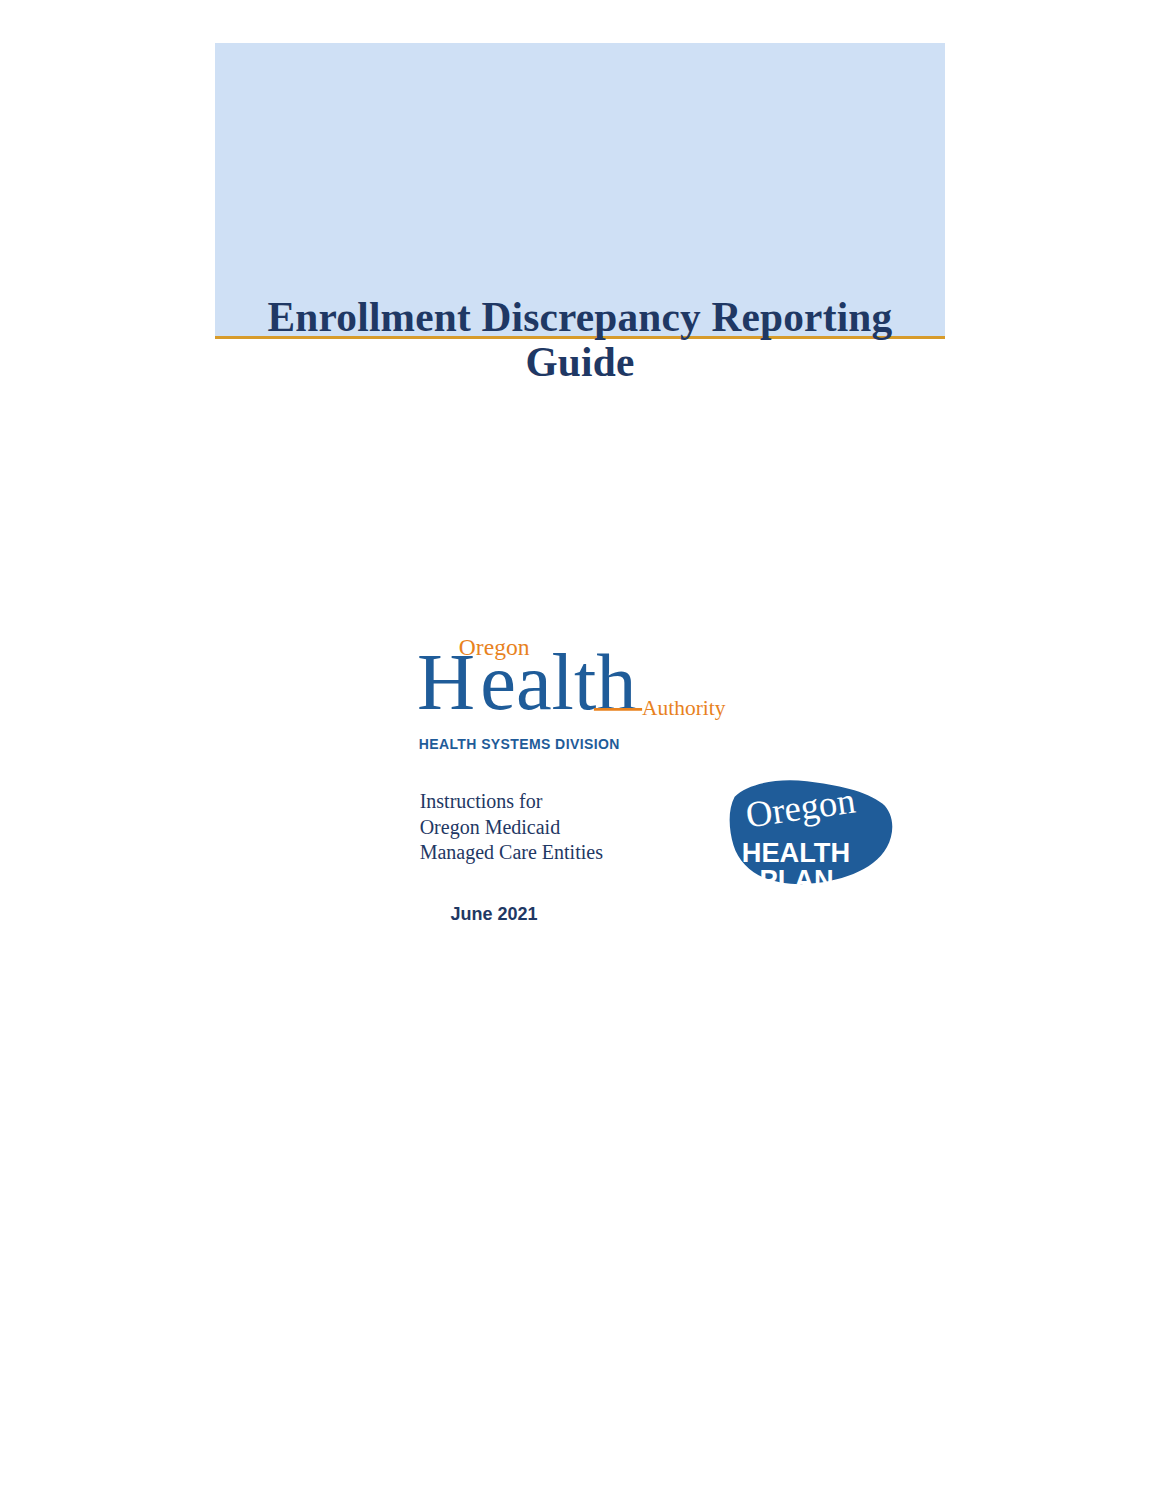Enrollment Discrepancy Reporting Guide
Oregon H ealth Authority
HEALTH SYSTEMS DIVISION
Instructions for
Oregon Medicaid
Managed Care Entities
June 2021
Oregon HEALTH PLAN